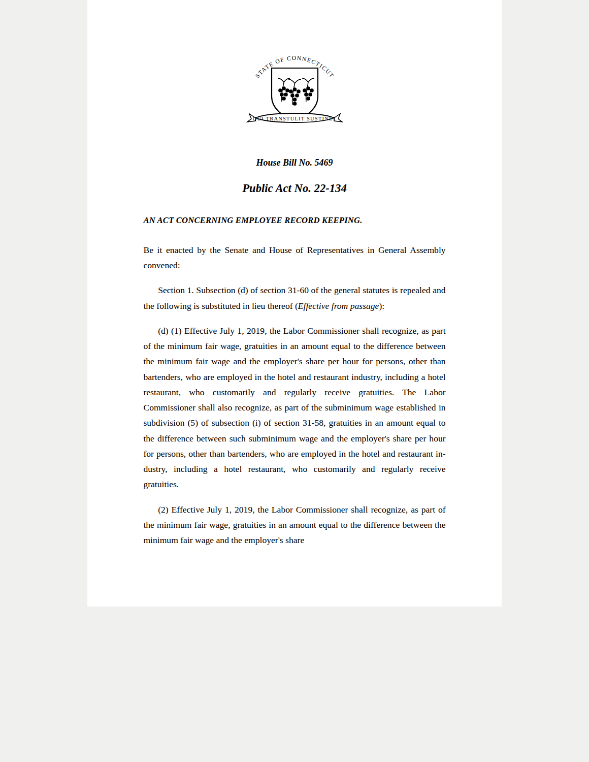STATE OF CONNECTICUT QUI TRANSTULIT SUSTINET
House Bill No. 5469
Public Act No. 22-134
AN ACT CONCERNING EMPLOYEE RECORD KEEPING.
Be it enacted by the Senate and House of Representatives in General Assembly convened:
Section 1. Subsection (d) of section 31-60 of the general statutes is repealed and the following is substituted in lieu thereof (Effective from passage):
(d) (1) Effective July 1, 2019, the Labor Commissioner shall recognize, as part of the minimum fair wage, gratuities in an amount equal to the difference between the minimum fair wage and the employer's share per hour for persons, other than bartenders, who are employed in the hotel and restaurant industry, including a hotel restaurant, who customarily and regularly receive gratuities. The Labor Commissioner shall also recognize, as part of the subminimum wage established in subdivision (5) of subsection (i) of section 31-58, gratuities in an amount equal to the difference between such subminimum wage and the employer's share per hour for persons, other than bartenders, who are employed in the hotel and restaurant industry, including a hotel restaurant, who customarily and regularly receive gratuities.
(2) Effective July 1, 2019, the Labor Commissioner shall recognize, as part of the minimum fair wage, gratuities in an amount equal to the difference between the minimum fair wage and the employer's share